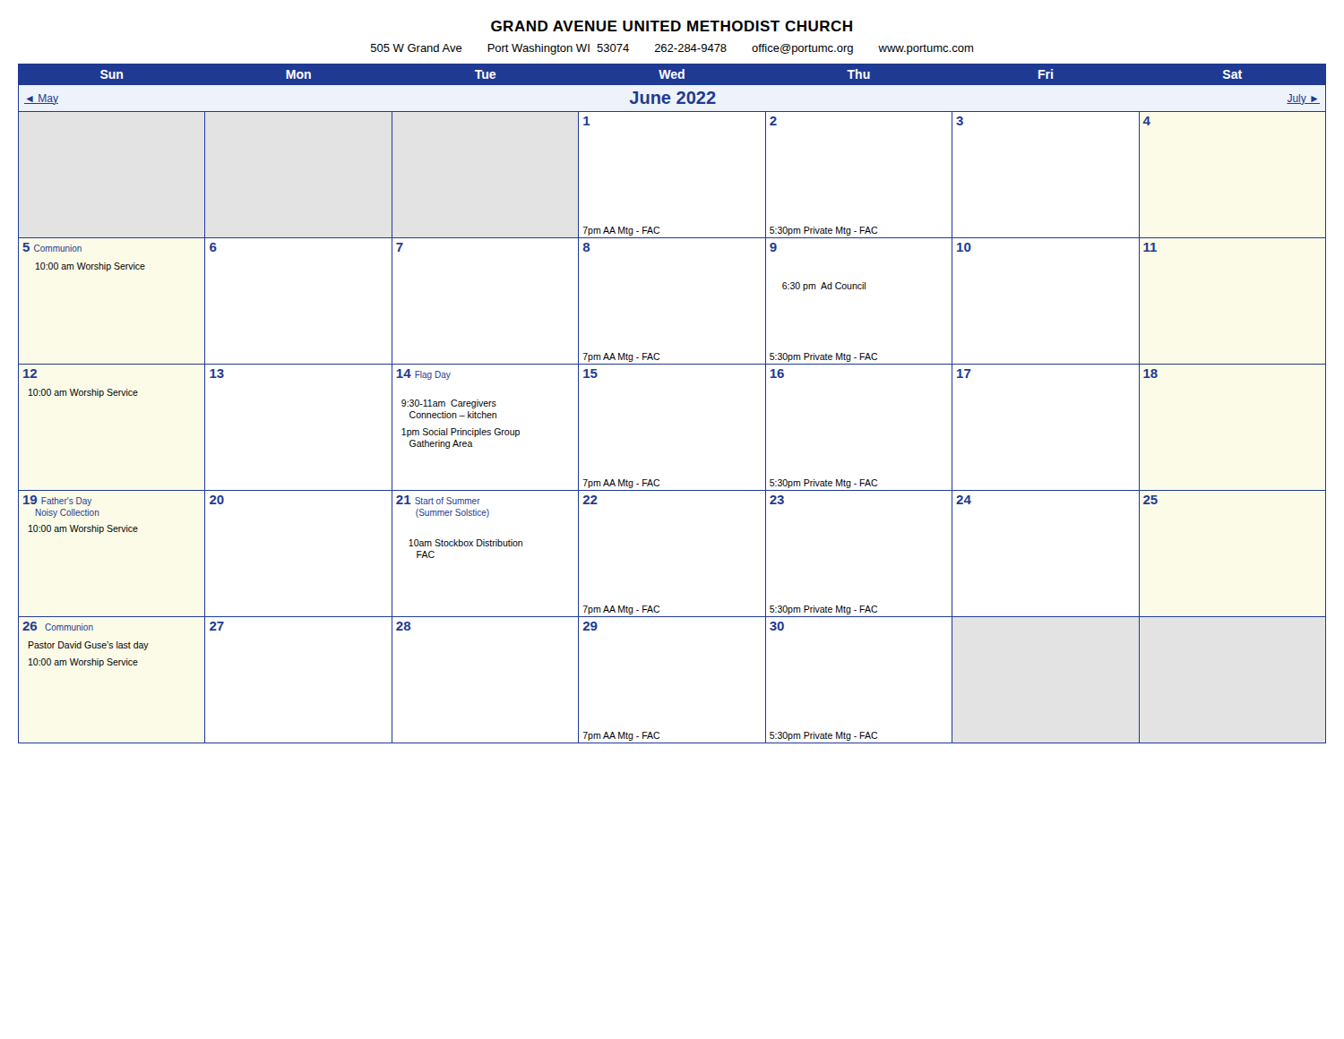GRAND AVENUE UNITED METHODIST CHURCH
505 W Grand Ave Port Washington WI 53074 262-284-9478 office@portumc.org www.portumc.com
| ◄ May June 2022 July ► |
| Sun | Mon | Tue | Wed | Thu | Fri | Sat |
| | | | 1 7pm AA Mtg - FAC | 2 5:30pm Private Mtg - FAC | 3 | 4 |
| 5 Communion 10:00 am Worship Service | 6 | 7 | 8 7pm AA Mtg - FAC | 9 6:30 pm Ad Council 5:30pm Private Mtg - FAC | 10 | 11 |
| 12 10:00 am Worship Service | 13 | 14 Flag Day 9:30-11am Caregivers Connection – kitchen 1pm Social Principles Group Gathering Area | 15 7pm AA Mtg - FAC | 16 5:30pm Private Mtg - FAC | 17 | 18 |
| 19 Father's Day Noisy Collection 10:00 am Worship Service | 20 | 21 Start of Summer (Summer Solstice) 10am Stockbox Distribution FAC | 22 7pm AA Mtg - FAC | 23 5:30pm Private Mtg - FAC | 24 | 25 |
| 26 Communion Pastor David Guse’s last day 10:00 am Worship Service | 27 | 28 | 29 7pm AA Mtg - FAC | 30 5:30pm Private Mtg - FAC | | |